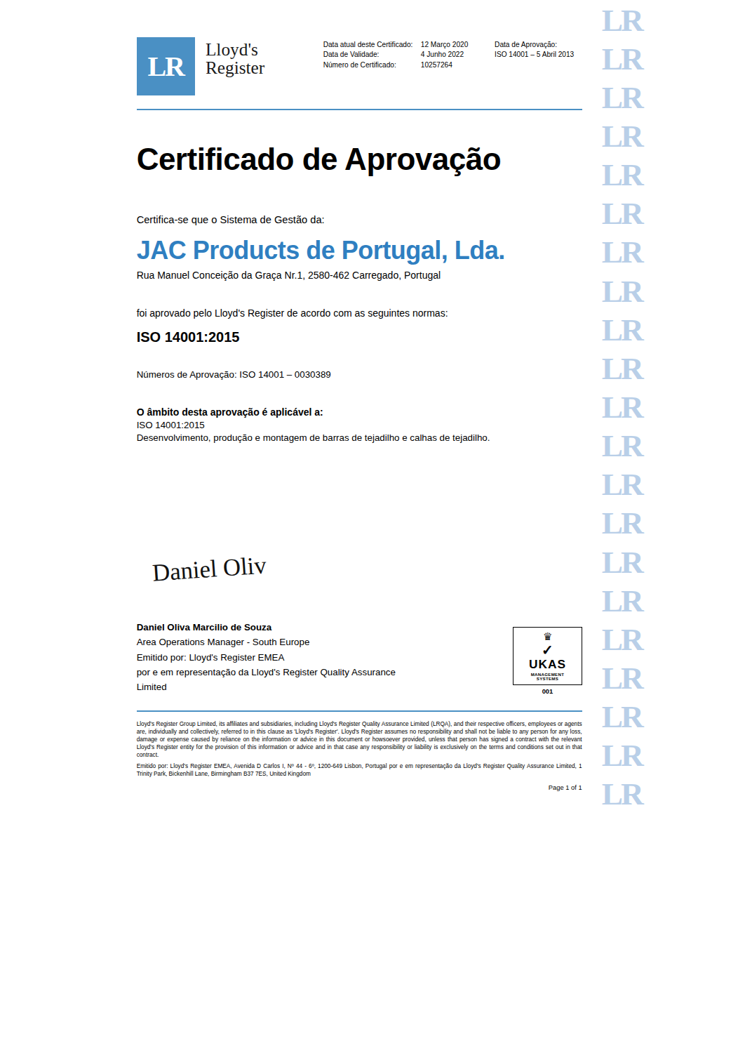LR
LR
LR
LR
LR
LR
LR
LR
LR
LR
LR
LR
LR
LR
LR
LR
LR
LR
LR
LR
LR
LR
Lloyd's Register
| Data atual deste Certificado: | 12 Março 2020 | Data de Aprovação: |
| Data de Validade: | 4 Junho 2022 | ISO 14001 – 5 Abril 2013 |
| Número de Certificado: | 10257264 | |
Certificado de Aprovação
Certifica-se que o Sistema de Gestão da:
JAC Products de Portugal, Lda.
Rua Manuel Conceição da Graça Nr.1, 2580-462 Carregado, Portugal
foi aprovado pelo Lloyd's Register de acordo com as seguintes normas:
ISO 14001:2015
Números de Aprovação: ISO 14001 – 0030389
O âmbito desta aprovação é aplicável a:
ISO 14001:2015
Desenvolvimento, produção e montagem de barras de tejadilho e calhas de tejadilho.
Daniel Oliv
Daniel Oliva Marcilio de Souza
Area Operations Manager - South Europe
Emitido por: Lloyd's Register EMEA
por e em representação da Lloyd's Register Quality Assurance
Limited
♛
✓
UKAS
MANAGEMENT
SYSTEMS
001
Lloyd's Register Group Limited, its affiliates and subsidiaries, including Lloyd's Register Quality Assurance Limited (LRQA), and their respective officers, employees or agents are, individually and collectively, referred to in this clause as 'Lloyd's Register'. Lloyd's Register assumes no responsibility and shall not be liable to any person for any loss, damage or expense caused by reliance on the information or advice in this document or howsoever provided, unless that person has signed a contract with the relevant Lloyd's Register entity for the provision of this information or advice and in that case any responsibility or liability is exclusively on the terms and conditions set out in that contract.
Emitido por: Lloyd's Register EMEA, Avenida D Carlos I, Nº 44 - 6º, 1200-649 Lisbon, Portugal por e em representação da Lloyd's Register Quality Assurance Limited, 1 Trinity Park, Bickenhill Lane, Birmingham B37 7ES, United Kingdom
Page 1 of 1